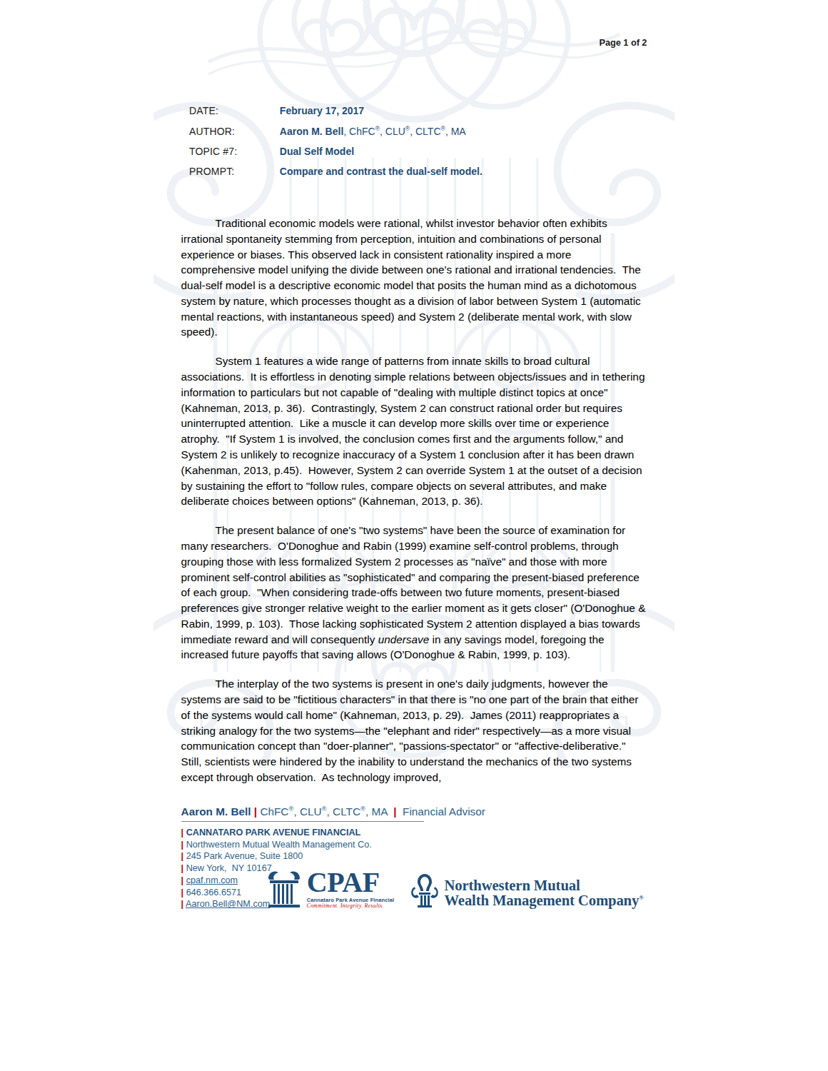Page 1 of 2
| DATE: | February 17, 2017 |
| AUTHOR: | Aaron M. Bell , ChFC ® , CLU ® , CLTC ® , MA |
| TOPIC #7: | Dual Self Model |
| PROMPT: | Compare and contrast the dual-self model. |
Traditional economic models were rational, whilst investor behavior often exhibits irrational spontaneity stemming from perception, intuition and combinations of personal experience or biases. This observed lack in consistent rationality inspired a more comprehensive model unifying the divide between one's rational and irrational tendencies. The dual-self model is a descriptive economic model that posits the human mind as a dichotomous system by nature, which processes thought as a division of labor between System 1 (automatic mental reactions, with instantaneous speed) and System 2 (deliberate mental work, with slow speed).
System 1 features a wide range of patterns from innate skills to broad cultural associations. It is effortless in denoting simple relations between objects/issues and in tethering information to particulars but not capable of "dealing with multiple distinct topics at once" (Kahneman, 2013, p. 36). Contrastingly, System 2 can construct rational order but requires uninterrupted attention. Like a muscle it can develop more skills over time or experience atrophy. "If System 1 is involved, the conclusion comes first and the arguments follow," and System 2 is unlikely to recognize inaccuracy of a System 1 conclusion after it has been drawn (Kahenman, 2013, p.45). However, System 2 can override System 1 at the outset of a decision by sustaining the effort to "follow rules, compare objects on several attributes, and make deliberate choices between options" (Kahneman, 2013, p. 36).
The present balance of one's "two systems" have been the source of examination for many researchers. O'Donoghue and Rabin (1999) examine self-control problems, through grouping those with less formalized System 2 processes as "naïve" and those with more prominent self-control abilities as "sophisticated" and comparing the present-biased preference of each group. "When considering trade-offs between two future moments, present-biased preferences give stronger relative weight to the earlier moment as it gets closer" (O'Donoghue & Rabin, 1999, p. 103). Those lacking sophisticated System 2 attention displayed a bias towards immediate reward and will consequently undersave in any savings model, foregoing the increased future payoffs that saving allows (O'Donoghue & Rabin, 1999, p. 103).
The interplay of the two systems is present in one's daily judgments, however the systems are said to be "fictitious characters" in that there is "no one part of the brain that either of the systems would call home" (Kahneman, 2013, p. 29). James (2011) reappropriates a striking analogy for the two systems—the "elephant and rider" respectively—as a more visual communication concept than "doer-planner", "passions-spectator" or "affective-deliberative." Still, scientists were hindered by the inability to understand the mechanics of the two systems except through observation. As technology improved,
Aaron M. Bell | ChFC®, CLU®, CLTC®, MA | Financial Advisor
| CANNATARO PARK AVENUE FINANCIAL
| Northwestern Mutual Wealth Management Co.
| 245 Park Avenue, Suite 1800
| New York, NY 10167
| cpaf.nm.com
| 646.366.6571
| Aaron.Bell@NM.com
CPAF Cannataro Park Avenue Financial Commitment. Integrity. Results.
Northwestern Mutual Wealth Management Company®